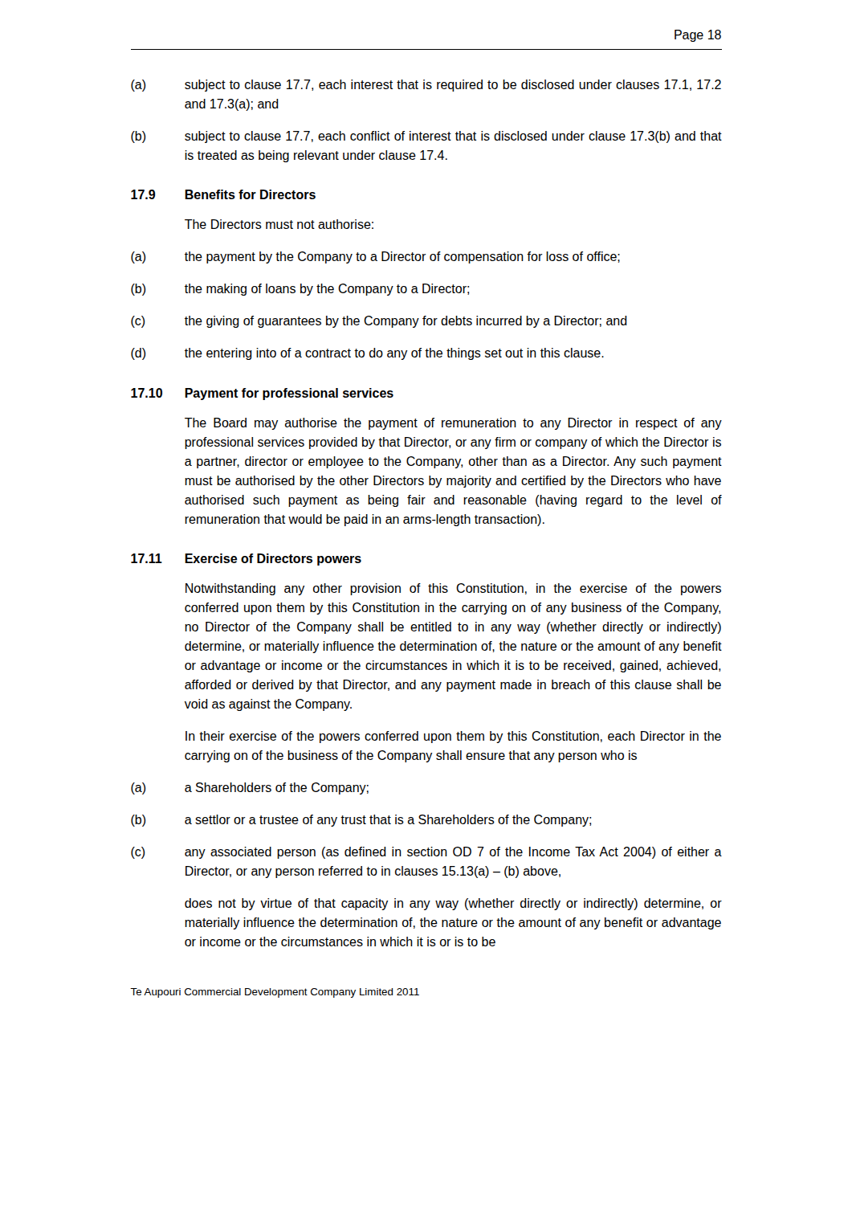Page 18
(a) subject to clause 17.7, each interest that is required to be disclosed under clauses 17.1, 17.2 and 17.3(a); and
(b) subject to clause 17.7, each conflict of interest that is disclosed under clause 17.3(b) and that is treated as being relevant under clause 17.4.
17.9 Benefits for Directors
The Directors must not authorise:
(a) the payment by the Company to a Director of compensation for loss of office;
(b) the making of loans by the Company to a Director;
(c) the giving of guarantees by the Company for debts incurred by a Director; and
(d) the entering into of a contract to do any of the things set out in this clause.
17.10 Payment for professional services
The Board may authorise the payment of remuneration to any Director in respect of any professional services provided by that Director, or any firm or company of which the Director is a partner, director or employee to the Company, other than as a Director. Any such payment must be authorised by the other Directors by majority and certified by the Directors who have authorised such payment as being fair and reasonable (having regard to the level of remuneration that would be paid in an arms-length transaction).
17.11 Exercise of Directors powers
Notwithstanding any other provision of this Constitution, in the exercise of the powers conferred upon them by this Constitution in the carrying on of any business of the Company, no Director of the Company shall be entitled to in any way (whether directly or indirectly) determine, or materially influence the determination of, the nature or the amount of any benefit or advantage or income or the circumstances in which it is to be received, gained, achieved, afforded or derived by that Director, and any payment made in breach of this clause shall be void as against the Company.
In their exercise of the powers conferred upon them by this Constitution, each Director in the carrying on of the business of the Company shall ensure that any person who is
(a) a Shareholders of the Company;
(b) a settlor or a trustee of any trust that is a Shareholders of the Company;
(c) any associated person (as defined in section OD 7 of the Income Tax Act 2004) of either a Director, or any person referred to in clauses 15.13(a) – (b) above,
does not by virtue of that capacity in any way (whether directly or indirectly) determine, or materially influence the determination of, the nature or the amount of any benefit or advantage or income or the circumstances in which it is or is to be
Te Aupouri Commercial Development Company Limited 2011